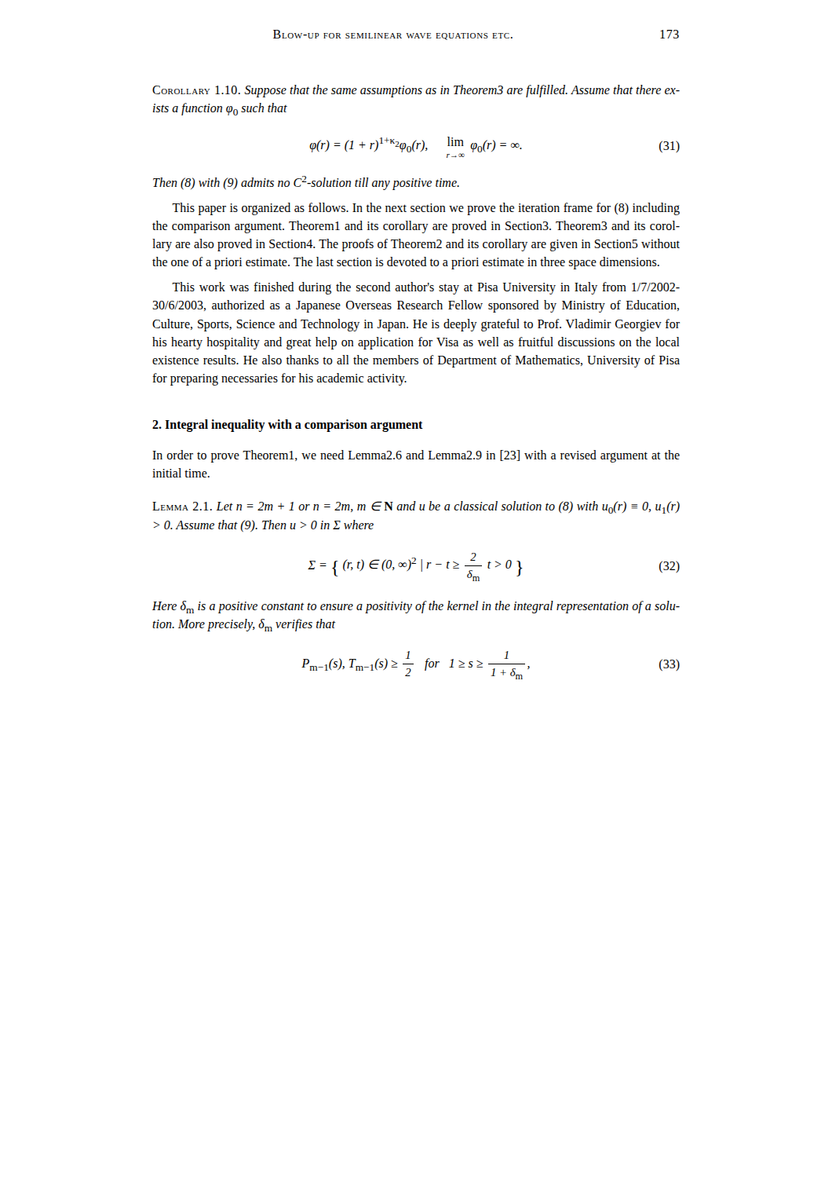Blow-up for semilinear wave equations etc. 173
Corollary 1.10. Suppose that the same assumptions as in Theorem3 are fulfilled. Assume that there exists a function φ0 such that
φ(r) = (1 + r)1+κ2φ0(r), lim r→∞ φ0(r) = ∞. (31)
Then (8) with (9) admits no C2-solution till any positive time.
This paper is organized as follows. In the next section we prove the iteration frame for (8) including the comparison argument. Theorem1 and its corollary are proved in Section3. Theorem3 and its corollary are also proved in Section4. The proofs of Theorem2 and its corollary are given in Section5 without the one of a priori estimate. The last section is devoted to a priori estimate in three space dimensions.
This work was finished during the second author's stay at Pisa University in Italy from 1/7/2002-30/6/2003, authorized as a Japanese Overseas Research Fellow sponsored by Ministry of Education, Culture, Sports, Science and Technology in Japan. He is deeply grateful to Prof. Vladimir Georgiev for his hearty hospitality and great help on application for Visa as well as fruitful discussions on the local existence results. He also thanks to all the members of Department of Mathematics, University of Pisa for preparing necessaries for his academic activity.
2. Integral inequality with a comparison argument
In order to prove Theorem1, we need Lemma2.6 and Lemma2.9 in [23] with a revised argument at the initial time.
Lemma 2.1. Let n = 2m + 1 or n = 2m, m ∈ N and u be a classical solution to (8) with u0(r) ≡ 0, u1(r) > 0. Assume that (9). Then u > 0 in Σ where
Σ = { (r, t) ∈ (0, ∞)2 | r − t ≥ 2 δm t > 0 } (32)
Here δm is a positive constant to ensure a positivity of the kernel in the integral representation of a solution. More precisely, δm verifies that
Pm−1(s), Tm−1(s) ≥ 12 for 1 ≥ s ≥ 11 + δm, (33)